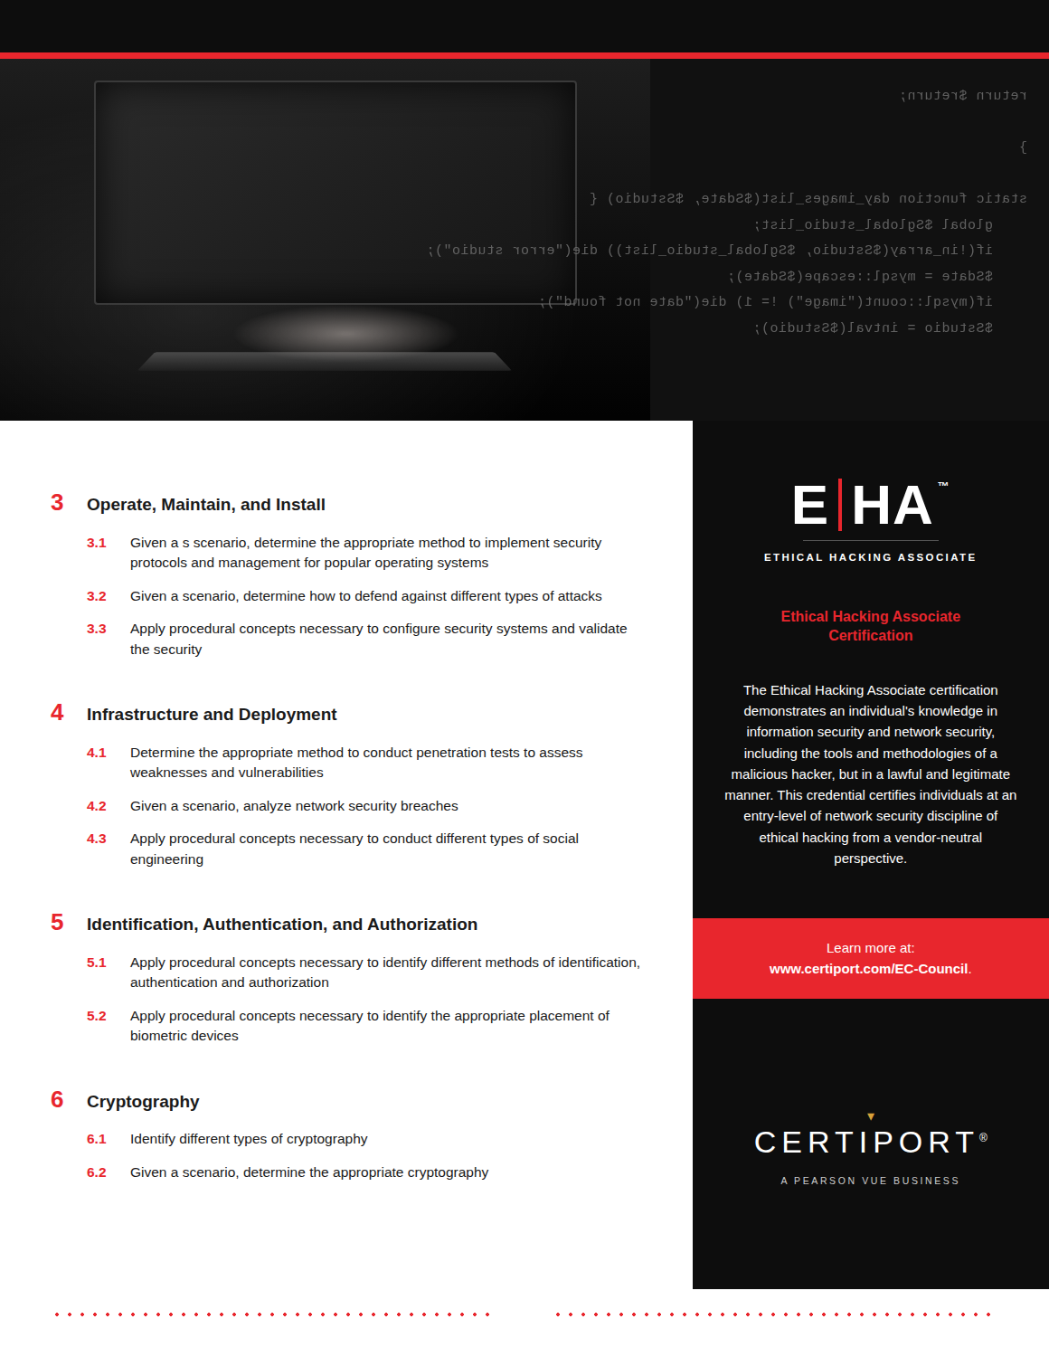return $return; } static function day_images_list($Sdate, $Sstudio) { global $Sglobal_studio_list; if(!in_array($Sstudio, $Sglobal_studio_list)) die("error studio"); $Sdate = mysql::escape($Sdate); if(mysql::count("image") != 1) die("date not found"); $Sstudio = intval($Sstudio);
3 Operate, Maintain, and Install
3.1 Given a s scenario, determine the appropriate method to implement security protocols and management for popular operating systems
3.2 Given a scenario, determine how to defend against different types of attacks
3.3 Apply procedural concepts necessary to configure security systems and validate the security
4 Infrastructure and Deployment
4.1 Determine the appropriate method to conduct penetration tests to assess weaknesses and vulnerabilities
4.2 Given a scenario, analyze network security breaches
4.3 Apply procedural concepts necessary to conduct different types of social engineering
5 Identification, Authentication, and Authorization
5.1 Apply procedural concepts necessary to identify different methods of identification, authentication and authorization
5.2 Apply procedural concepts necessary to identify the appropriate placement of biometric devices
6 Cryptography
6.1 Identify different types of cryptography
6.2 Given a scenario, determine the appropriate cryptography
E HA™
ETHICAL HACKING ASSOCIATE
Ethical Hacking Associate
Certification
The Ethical Hacking Associate certification demonstrates an individual's knowledge in information security and network security, including the tools and methodologies of a malicious hacker, but in a lawful and legitimate manner. This credential certifies individuals at an entry-level of network security discipline of ethical hacking from a vendor-neutral perspective.
Learn more at:
www.certiport.com/EC-Council.
▾
CERTIPORT®
A PEARSON VUE BUSINESS